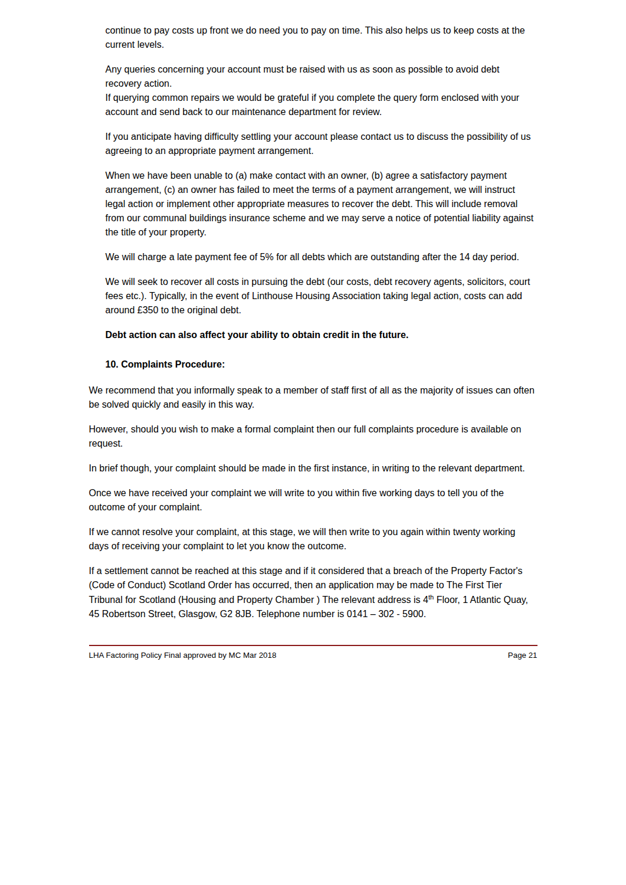continue to pay costs up front we do need you to pay on time. This also helps us to keep costs at the current levels.
Any queries concerning your account must be raised with us as soon as possible to avoid debt recovery action.
If querying common repairs we would be grateful if you complete the query form enclosed with your account and send back to our maintenance department for review.
If you anticipate having difficulty settling your account please contact us to discuss the possibility of us agreeing to an appropriate payment arrangement.
When we have been unable to (a) make contact with an owner, (b) agree a satisfactory payment arrangement, (c) an owner has failed to meet the terms of a payment arrangement, we will instruct legal action or implement other appropriate measures to recover the debt. This will include removal from our communal buildings insurance scheme and we may serve a notice of potential liability against the title of your property.
We will charge a late payment fee of 5% for all debts which are outstanding after the 14 day period.
We will seek to recover all costs in pursuing the debt (our costs, debt recovery agents, solicitors, court fees etc.). Typically, in the event of Linthouse Housing Association taking legal action, costs can add around £350 to the original debt.
Debt action can also affect your ability to obtain credit in the future.
10. Complaints Procedure:
We recommend that you informally speak to a member of staff first of all as the majority of issues can often be solved quickly and easily in this way.
However, should you wish to make a formal complaint then our full complaints procedure is available on request.
In brief though, your complaint should be made in the first instance, in writing to the relevant department.
Once we have received your complaint we will write to you within five working days to tell you of the outcome of your complaint.
If we cannot resolve your complaint, at this stage, we will then write to you again within twenty working days of receiving your complaint to let you know the outcome.
If a settlement cannot be reached at this stage and if it considered that a breach of the Property Factor's (Code of Conduct) Scotland Order has occurred, then an application may be made to The First Tier Tribunal for Scotland (Housing and Property Chamber ) The relevant address is 4th Floor, 1 Atlantic Quay, 45 Robertson Street, Glasgow, G2 8JB. Telephone number is 0141 – 302 - 5900.
LHA Factoring Policy Final approved by MC Mar 2018 Page 21